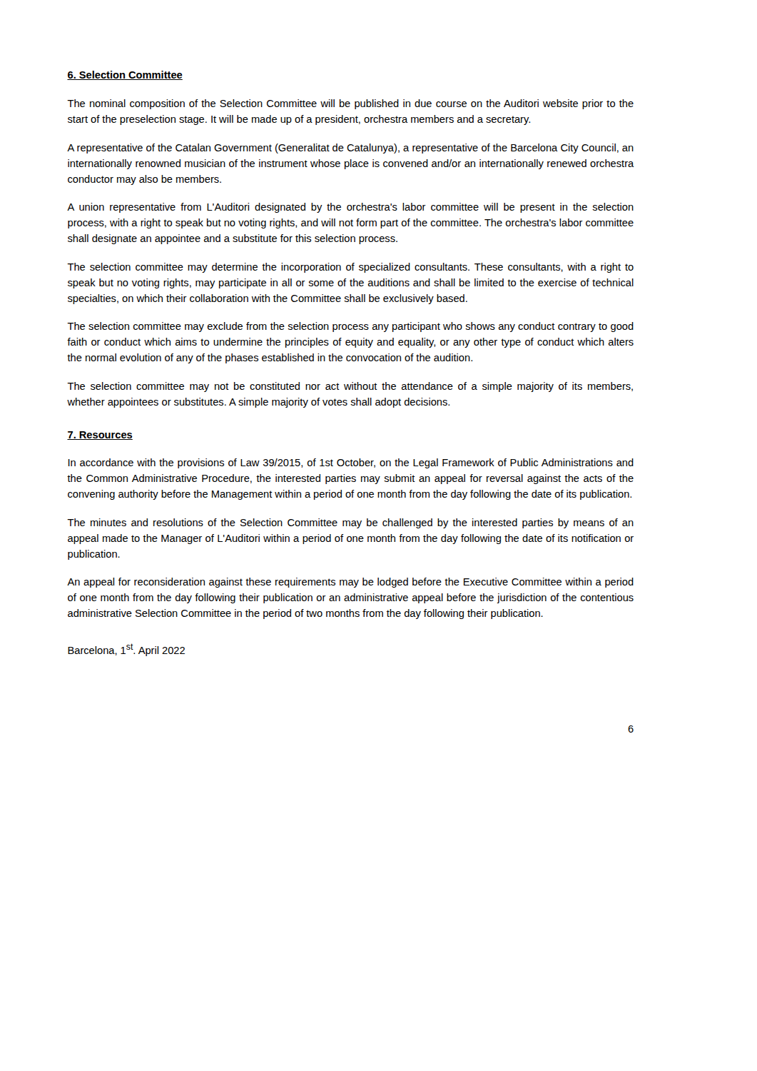6. Selection Committee
The nominal composition of the Selection Committee will be published in due course on the Auditori website prior to the start of the preselection stage. It will be made up of a president, orchestra members and a secretary.
A representative of the Catalan Government (Generalitat de Catalunya), a representative of the Barcelona City Council, an internationally renowned musician of the instrument whose place is convened and/or an internationally renewed orchestra conductor may also be members.
A union representative from L'Auditori designated by the orchestra's labor committee will be present in the selection process, with a right to speak but no voting rights, and will not form part of the committee. The orchestra's labor committee shall designate an appointee and a substitute for this selection process.
The selection committee may determine the incorporation of specialized consultants. These consultants, with a right to speak but no voting rights, may participate in all or some of the auditions and shall be limited to the exercise of technical specialties, on which their collaboration with the Committee shall be exclusively based.
The selection committee may exclude from the selection process any participant who shows any conduct contrary to good faith or conduct which aims to undermine the principles of equity and equality, or any other type of conduct which alters the normal evolution of any of the phases established in the convocation of the audition.
The selection committee may not be constituted nor act without the attendance of a simple majority of its members, whether appointees or substitutes. A simple majority of votes shall adopt decisions.
7. Resources
In accordance with the provisions of Law 39/2015, of 1st October, on the Legal Framework of Public Administrations and the Common Administrative Procedure, the interested parties may submit an appeal for reversal against the acts of the convening authority before the Management within a period of one month from the day following the date of its publication.
The minutes and resolutions of the Selection Committee may be challenged by the interested parties by means of an appeal made to the Manager of L'Auditori within a period of one month from the day following the date of its notification or publication.
An appeal for reconsideration against these requirements may be lodged before the Executive Committee within a period of one month from the day following their publication or an administrative appeal before the jurisdiction of the contentious administrative Selection Committee in the period of two months from the day following their publication.
Barcelona, 1st. April 2022
6